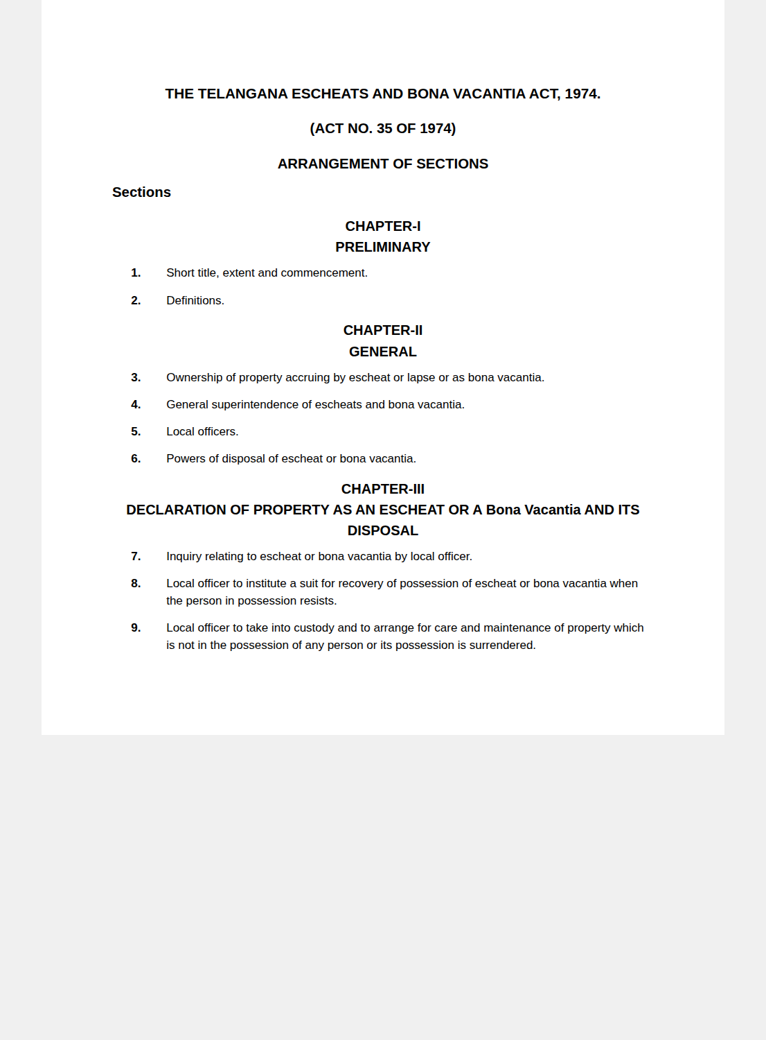THE TELANGANA ESCHEATS AND BONA VACANTIA ACT, 1974.
(ACT NO. 35 OF 1974)
ARRANGEMENT OF SECTIONS
Sections
CHAPTER-I
PRELIMINARY
1. Short title, extent and commencement.
2. Definitions.
CHAPTER-II
GENERAL
3. Ownership of property accruing by escheat or lapse or as bona vacantia.
4. General superintendence of escheats and bona vacantia.
5. Local officers.
6. Powers of disposal of escheat or bona vacantia.
CHAPTER-III
DECLARATION OF PROPERTY AS AN ESCHEAT OR A Bona Vacantia AND ITS DISPOSAL
7. Inquiry relating to escheat or bona vacantia by local officer.
8. Local officer to institute a suit for recovery of possession of escheat or bona vacantia when the person in possession resists.
9. Local officer to take into custody and to arrange for care and maintenance of property which is not in the possession of any person or its possession is surrendered.